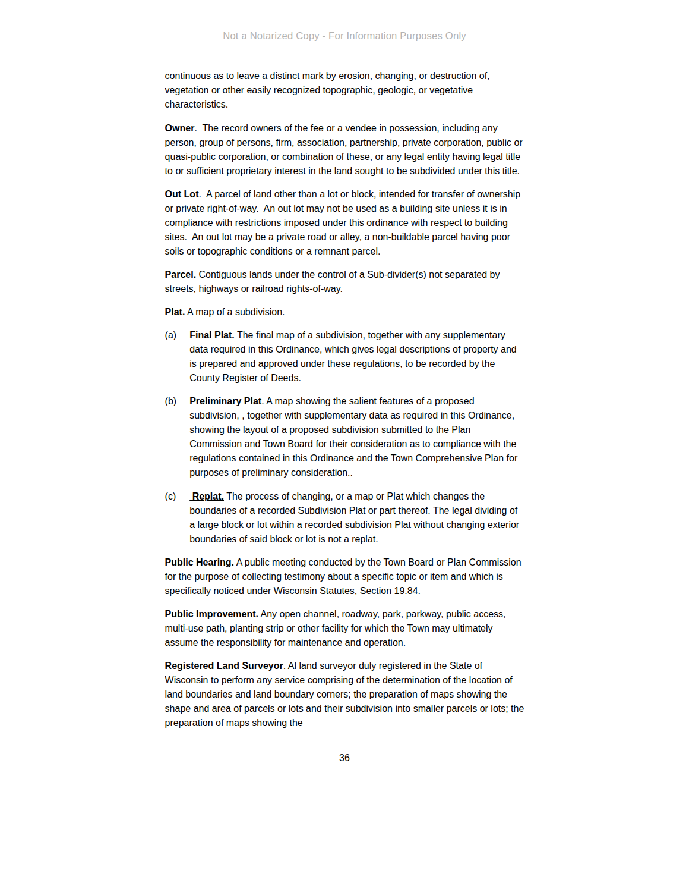Not a Notarized Copy - For Information Purposes Only
continuous as to leave a distinct mark by erosion, changing, or destruction of, vegetation or other easily recognized topographic, geologic, or vegetative characteristics.
Owner. The record owners of the fee or a vendee in possession, including any person, group of persons, firm, association, partnership, private corporation, public or quasi-public corporation, or combination of these, or any legal entity having legal title to or sufficient proprietary interest in the land sought to be subdivided under this title.
Out Lot. A parcel of land other than a lot or block, intended for transfer of ownership or private right-of-way. An out lot may not be used as a building site unless it is in compliance with restrictions imposed under this ordinance with respect to building sites. An out lot may be a private road or alley, a non-buildable parcel having poor soils or topographic conditions or a remnant parcel.
Parcel. Contiguous lands under the control of a Sub-divider(s) not separated by streets, highways or railroad rights-of-way.
Plat. A map of a subdivision.
(a) Final Plat. The final map of a subdivision, together with any supplementary data required in this Ordinance, which gives legal descriptions of property and is prepared and approved under these regulations, to be recorded by the County Register of Deeds.
(b) Preliminary Plat. A map showing the salient features of a proposed subdivision, , together with supplementary data as required in this Ordinance, showing the layout of a proposed subdivision submitted to the Plan Commission and Town Board for their consideration as to compliance with the regulations contained in this Ordinance and the Town Comprehensive Plan for purposes of preliminary consideration..
(c) Replat. The process of changing, or a map or Plat which changes the boundaries of a recorded Subdivision Plat or part thereof. The legal dividing of a large block or lot within a recorded subdivision Plat without changing exterior boundaries of said block or lot is not a replat.
Public Hearing. A public meeting conducted by the Town Board or Plan Commission for the purpose of collecting testimony about a specific topic or item and which is specifically noticed under Wisconsin Statutes, Section 19.84.
Public Improvement. Any open channel, roadway, park, parkway, public access, multi-use path, planting strip or other facility for which the Town may ultimately assume the responsibility for maintenance and operation.
Registered Land Surveyor. Al land surveyor duly registered in the State of Wisconsin to perform any service comprising of the determination of the location of land boundaries and land boundary corners; the preparation of maps showing the shape and area of parcels or lots and their subdivision into smaller parcels or lots; the preparation of maps showing the
36